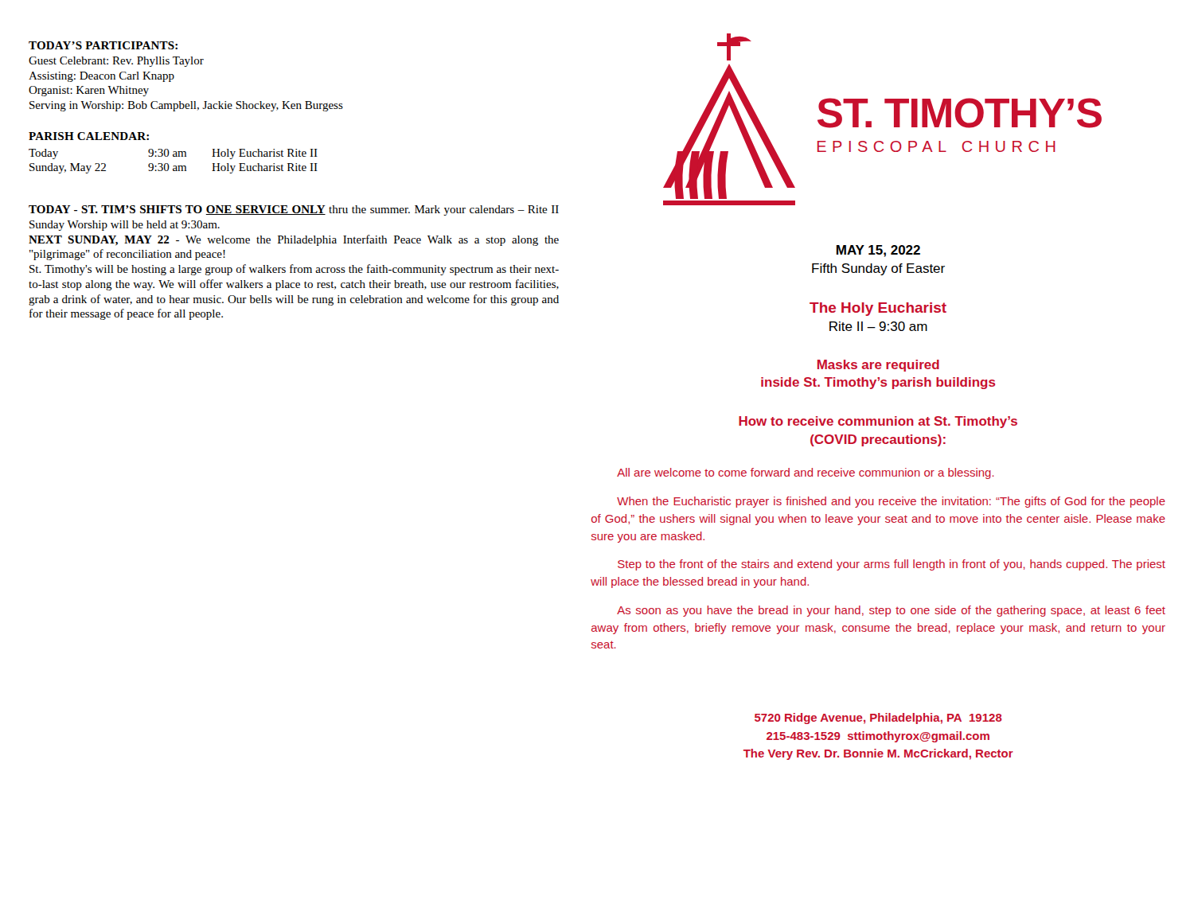TODAY’S PARTICIPANTS:
Guest Celebrant: Rev. Phyllis Taylor
Assisting: Deacon Carl Knapp
Organist: Karen Whitney
Serving in Worship: Bob Campbell, Jackie Shockey, Ken Burgess
PARISH CALENDAR:
| Today | 9:30 am | Holy Eucharist Rite II |
| Sunday, May 22 | 9:30 am | Holy Eucharist Rite II |
TODAY - ST. TIM’S SHIFTS TO ONE SERVICE ONLY thru the summer. Mark your calendars – Rite II Sunday Worship will be held at 9:30am.
NEXT SUNDAY, MAY 22 - We welcome the Philadelphia Interfaith Peace Walk as a stop along the "pilgrimage" of reconciliation and peace!
St. Timothy's will be hosting a large group of walkers from across the faith-community spectrum as their next-to-last stop along the way. We will offer walkers a place to rest, catch their breath, use our restroom facilities, grab a drink of water, and to hear music. Our bells will be rung in celebration and welcome for this group and for their message of peace for all people.
ST. TIMOTHY’S
EPISCOPAL CHURCH
MAY 15, 2022
Fifth Sunday of Easter
The Holy Eucharist
Rite II – 9:30 am
Masks are required
inside St. Timothy’s parish buildings
How to receive communion at St. Timothy’s
(COVID precautions):
All are welcome to come forward and receive communion or a blessing.
When the Eucharistic prayer is finished and you receive the invitation: “The gifts of God for the people of God,” the ushers will signal you when to leave your seat and to move into the center aisle. Please make sure you are masked.
Step to the front of the stairs and extend your arms full length in front of you, hands cupped. The priest will place the blessed bread in your hand.
As soon as you have the bread in your hand, step to one side of the gathering space, at least 6 feet away from others, briefly remove your mask, consume the bread, replace your mask, and return to your seat.
5720 Ridge Avenue, Philadelphia, PA 19128
215-483-1529 sttimothyrox@gmail.com
The Very Rev. Dr. Bonnie M. McCrickard, Rector